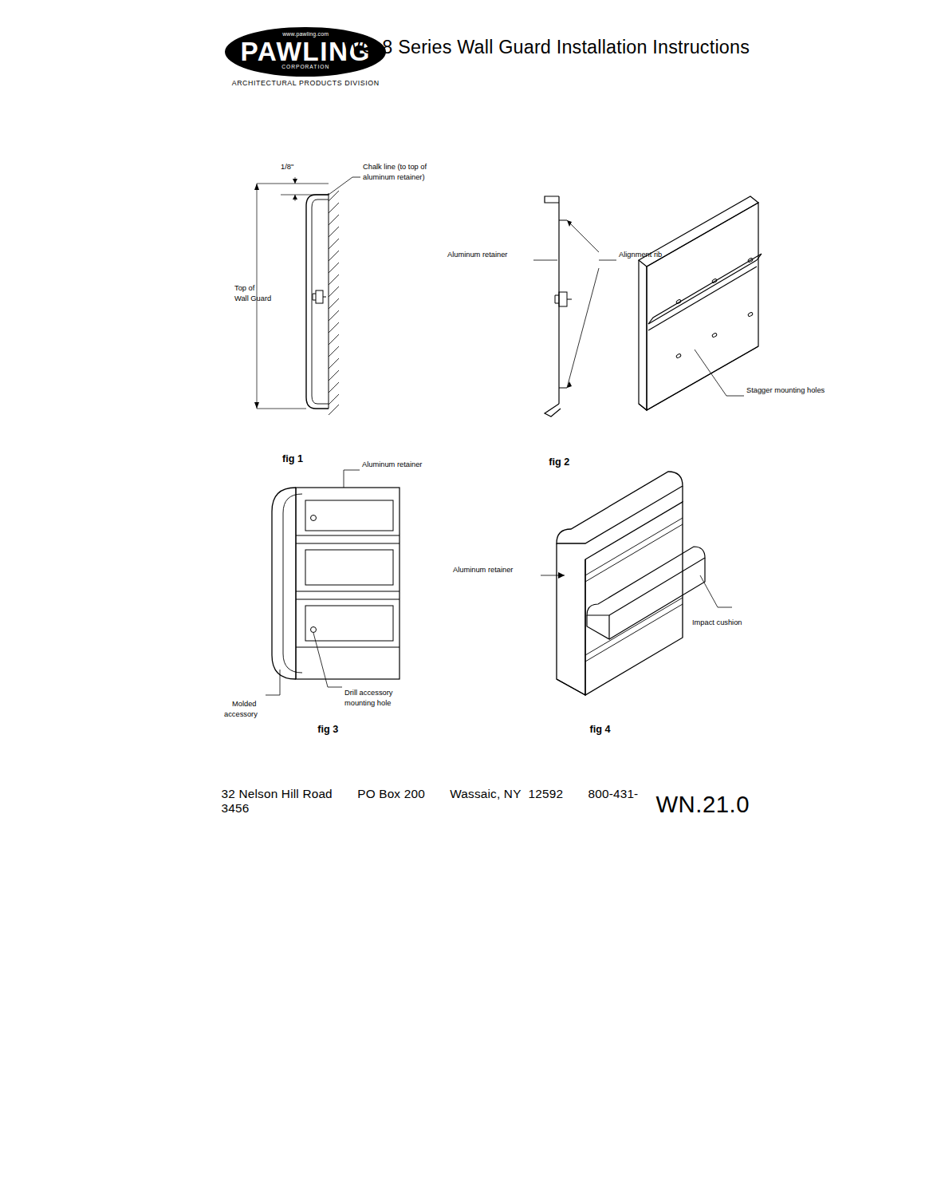www.pawling.com
PAWLING
CORPORATION
ARCHITECTURAL PRODUCTS DIVISION
WG-8 Series Wall Guard Installation Instructions
Chalk line (to top of aluminum retainer) 1/8" Top of Wall Guard
fig 1
Aluminum retainer Alignment rib Stagger mounting holes
fig 2
Aluminum retainer Molded accessory Drill accessory mounting hole
fig 3
Aluminum retainer Impact cushion
fig 4
32 Nelson Hill Road PO Box 200 Wassaic, NY 12592 800-431-3456
WN.21.0